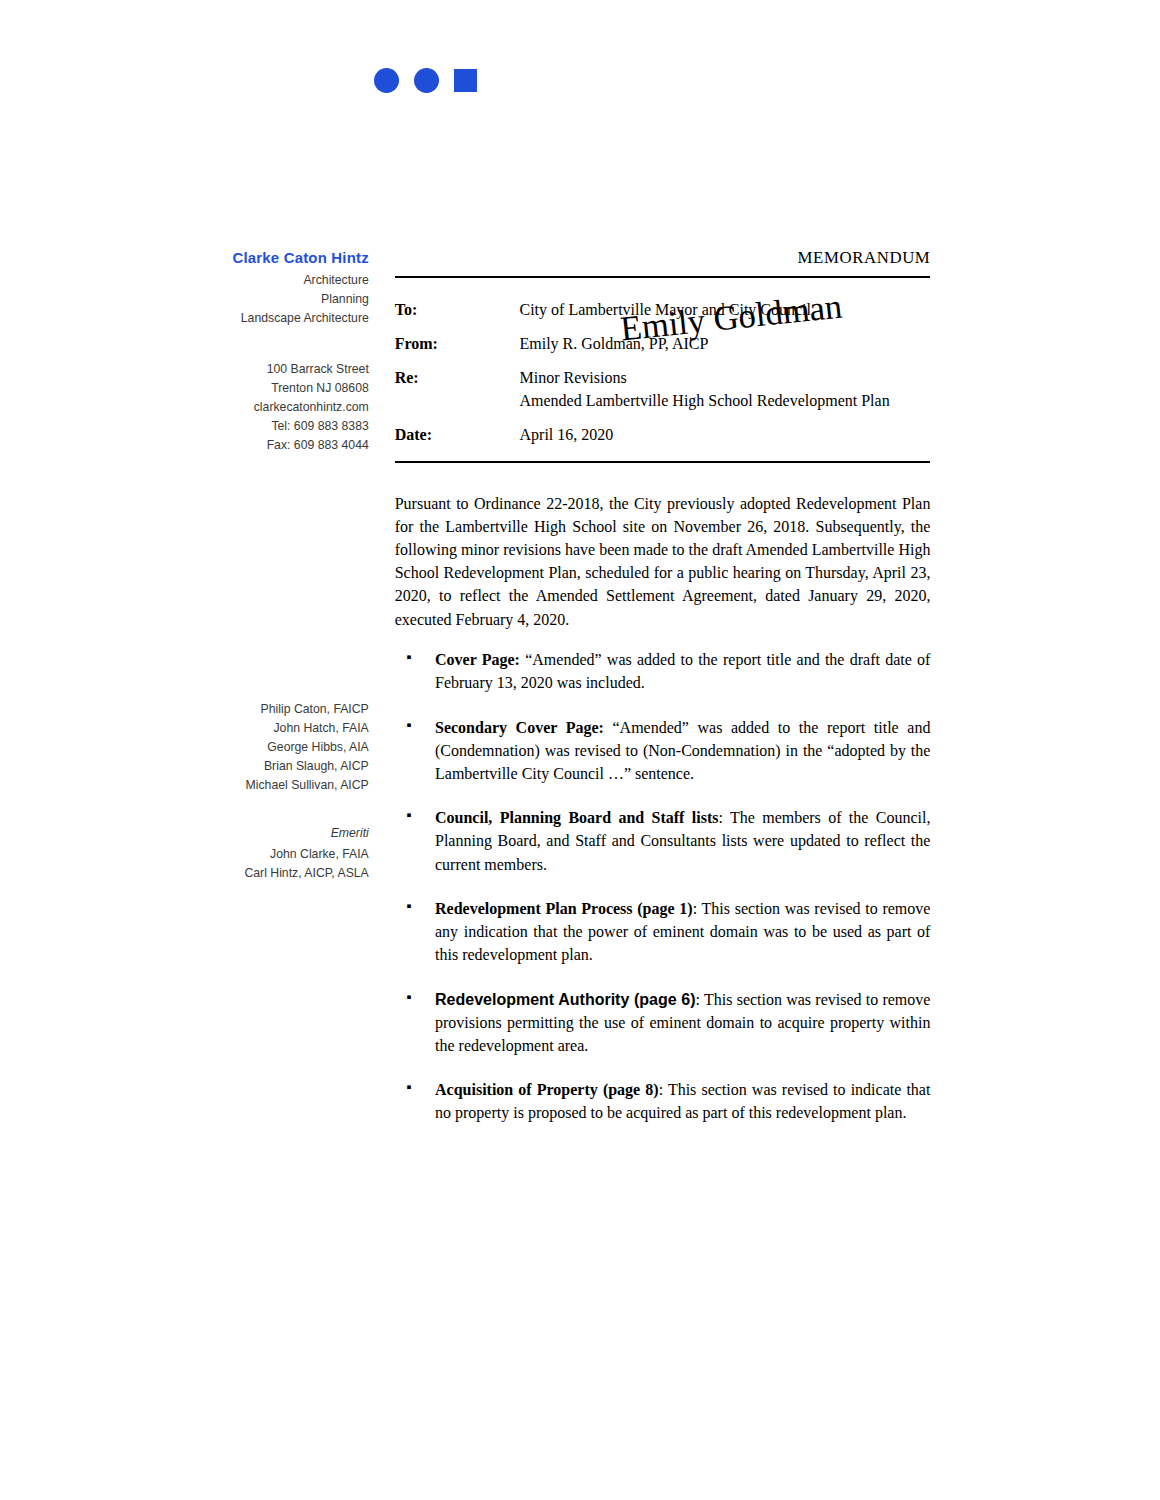Clarke Caton Hintz
Architecture
Planning
Landscape Architecture
100 Barrack Street
Trenton NJ 08608
clarkecatonhintz.com
Tel: 609 883 8383
Fax: 609 883 4044
Philip Caton, FAICP
John Hatch, FAIA
George Hibbs, AIA
Brian Slaugh, AICP
Michael Sullivan, AICP
Emeriti
John Clarke, FAIA
Carl Hintz, AICP, ASLA
MEMORANDUM
| To: | City of Lambertville Mayor and City Council |
| From: | Emily R. Goldman, PP, AICP Emily Goldman |
| Re: | Minor Revisions Amended Lambertville High School Redevelopment Plan |
| Date: | April 16, 2020 |
Pursuant to Ordinance 22-2018, the City previously adopted Redevelopment Plan for the Lambertville High School site on November 26, 2018. Subsequently, the following minor revisions have been made to the draft Amended Lambertville High School Redevelopment Plan, scheduled for a public hearing on Thursday, April 23, 2020, to reflect the Amended Settlement Agreement, dated January 29, 2020, executed February 4, 2020.
Cover Page: “Amended” was added to the report title and the draft date of February 13, 2020 was included.
Secondary Cover Page: “Amended” was added to the report title and (Condemnation) was revised to (Non-Condemnation) in the “adopted by the Lambertville City Council …” sentence.
Council, Planning Board and Staff lists: The members of the Council, Planning Board, and Staff and Consultants lists were updated to reflect the current members.
Redevelopment Plan Process (page 1): This section was revised to remove any indication that the power of eminent domain was to be used as part of this redevelopment plan.
Redevelopment Authority (page 6): This section was revised to remove provisions permitting the use of eminent domain to acquire property within the redevelopment area.
Acquisition of Property (page 8): This section was revised to indicate that no property is proposed to be acquired as part of this redevelopment plan.